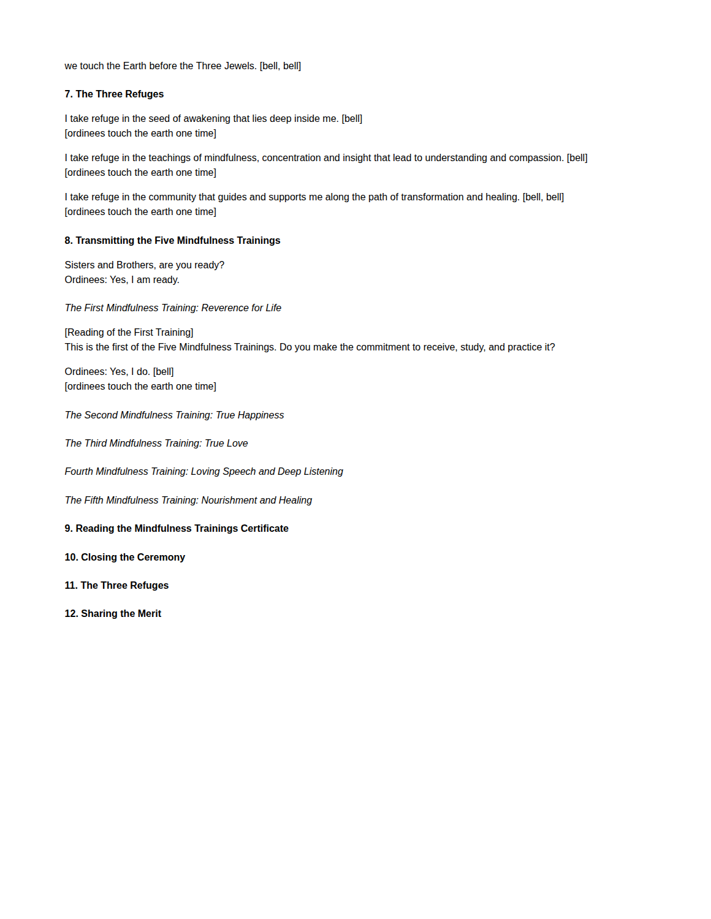we touch the Earth before the Three Jewels. [bell, bell]
7. The Three Refuges
I take refuge in the seed of awakening that lies deep inside me. [bell]
[ordinees touch the earth one time]
I take refuge in the teachings of mindfulness, concentration and insight that lead to understanding and compassion. [bell]
[ordinees touch the earth one time]
I take refuge in the community that guides and supports me along the path of transformation and healing. [bell, bell]
[ordinees touch the earth one time]
8. Transmitting the Five Mindfulness Trainings
Sisters and Brothers, are you ready?
Ordinees: Yes, I am ready.
The First Mindfulness Training: Reverence for Life
[Reading of the First Training]
This is the first of the Five Mindfulness Trainings. Do you make the commitment to receive, study, and practice it?
Ordinees: Yes, I do. [bell]
[ordinees touch the earth one time]
The Second Mindfulness Training: True Happiness
The Third Mindfulness Training: True Love
Fourth Mindfulness Training: Loving Speech and Deep Listening
The Fifth Mindfulness Training: Nourishment and Healing
9. Reading the Mindfulness Trainings Certificate
10. Closing the Ceremony
11. The Three Refuges
12. Sharing the Merit